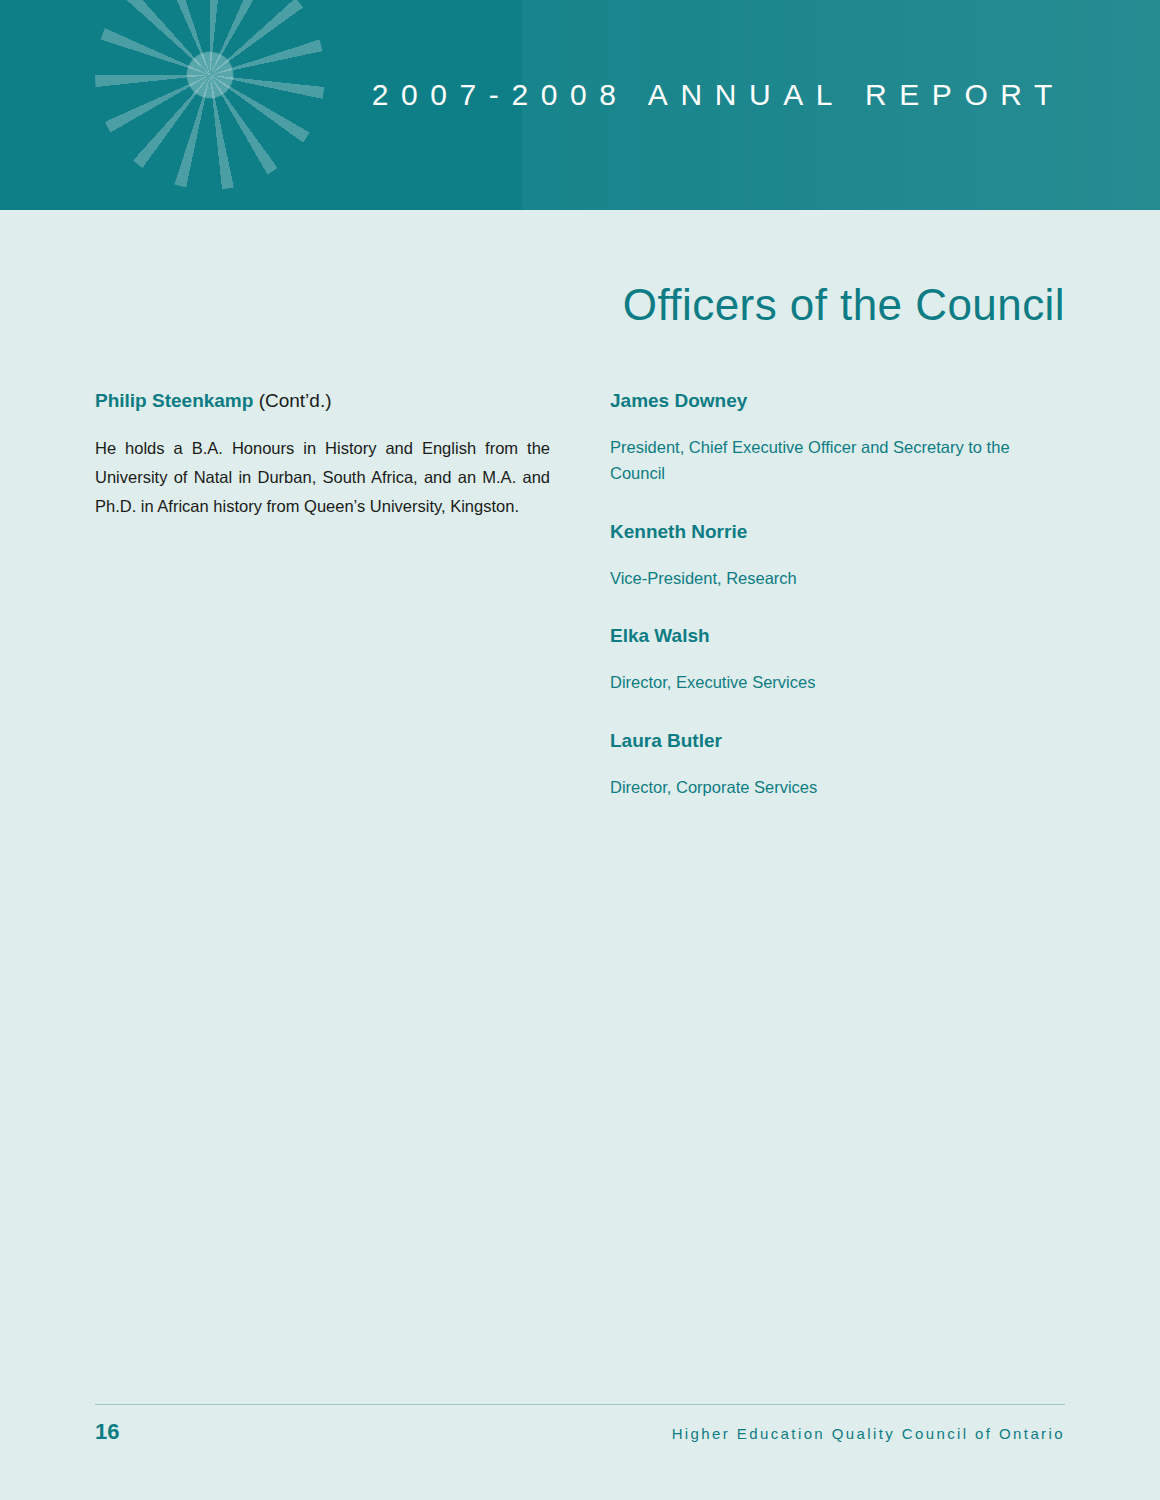2007-2008 ANNUAL REPORT
Officers of the Council
Philip Steenkamp (Cont’d.)
He holds a B.A. Honours in History and English from the University of Natal in Durban, South Africa, and an M.A. and Ph.D. in African history from Queen’s University, Kingston.
James Downey
President, Chief Executive Officer and Secretary to the Council
Kenneth Norrie
Vice-President, Research
Elka Walsh
Director, Executive Services
Laura Butler
Director, Corporate Services
16 Higher Education Quality Council of Ontario